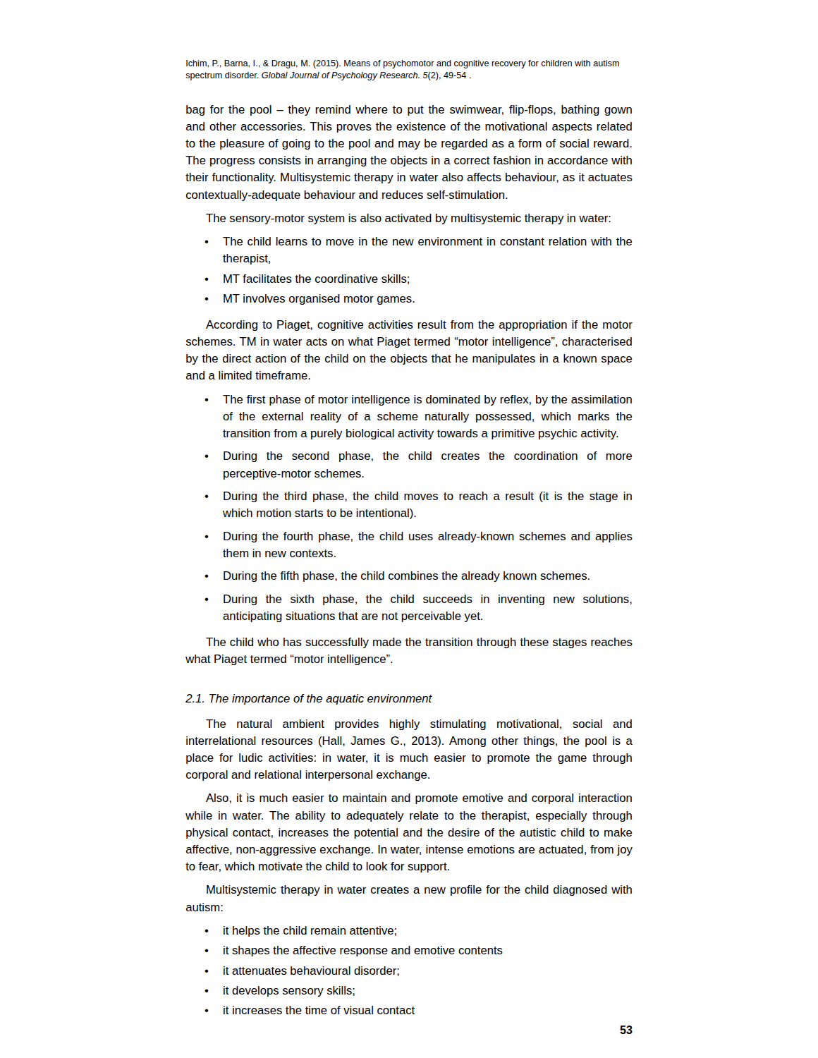Ichim, P., Barna, I., & Dragu, M. (2015). Means of psychomotor and cognitive recovery for children with autism spectrum disorder. Global Journal of Psychology Research. 5(2), 49-54 .
bag for the pool – they remind where to put the swimwear, flip-flops, bathing gown and other accessories. This proves the existence of the motivational aspects related to the pleasure of going to the pool and may be regarded as a form of social reward. The progress consists in arranging the objects in a correct fashion in accordance with their functionality. Multisystemic therapy in water also affects behaviour, as it actuates contextually-adequate behaviour and reduces self-stimulation.
The sensory-motor system is also activated by multisystemic therapy in water:
The child learns to move in the new environment in constant relation with the therapist,
MT facilitates the coordinative skills;
MT involves organised motor games.
According to Piaget, cognitive activities result from the appropriation if the motor schemes. TM in water acts on what Piaget termed “motor intelligence”, characterised by the direct action of the child on the objects that he manipulates in a known space and a limited timeframe.
The first phase of motor intelligence is dominated by reflex, by the assimilation of the external reality of a scheme naturally possessed, which marks the transition from a purely biological activity towards a primitive psychic activity.
During the second phase, the child creates the coordination of more perceptive-motor schemes.
During the third phase, the child moves to reach a result (it is the stage in which motion starts to be intentional).
During the fourth phase, the child uses already-known schemes and applies them in new contexts.
During the fifth phase, the child combines the already known schemes.
During the sixth phase, the child succeeds in inventing new solutions, anticipating situations that are not perceivable yet.
The child who has successfully made the transition through these stages reaches what Piaget termed “motor intelligence”.
2.1. The importance of the aquatic environment
The natural ambient provides highly stimulating motivational, social and interrelational resources (Hall, James G., 2013). Among other things, the pool is a place for ludic activities: in water, it is much easier to promote the game through corporal and relational interpersonal exchange.
Also, it is much easier to maintain and promote emotive and corporal interaction while in water. The ability to adequately relate to the therapist, especially through physical contact, increases the potential and the desire of the autistic child to make affective, non-aggressive exchange. In water, intense emotions are actuated, from joy to fear, which motivate the child to look for support.
Multisystemic therapy in water creates a new profile for the child diagnosed with autism:
it helps the child remain attentive;
it shapes the affective response and emotive contents
it attenuates behavioural disorder;
it develops sensory skills;
it increases the time of visual contact
53